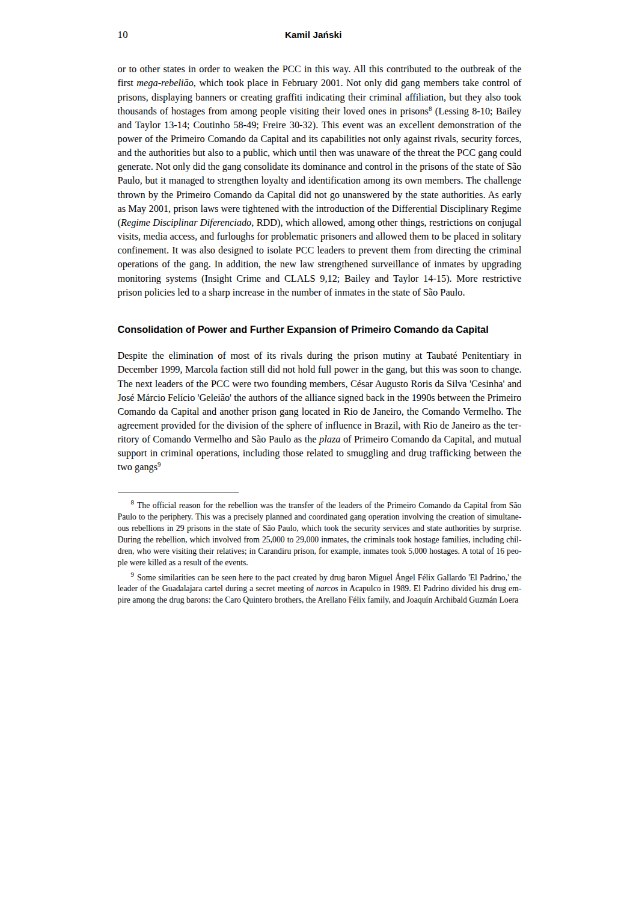10 Kamil Jański
or to other states in order to weaken the PCC in this way. All this contributed to the outbreak of the first mega-rebeliāo, which took place in February 2001. Not only did gang members take control of prisons, displaying banners or creating graffiti indicating their criminal affiliation, but they also took thousands of hostages from among people visiting their loved ones in prisons8 (Lessing 8-10; Bailey and Taylor 13-14; Coutinho 58-49; Freire 30-32). This event was an excellent demonstration of the power of the Primeiro Comando da Capital and its capabilities not only against rivals, security forces, and the authorities but also to a public, which until then was unaware of the threat the PCC gang could generate. Not only did the gang consolidate its dominance and control in the prisons of the state of São Paulo, but it managed to strengthen loyalty and identification among its own members. The challenge thrown by the Primeiro Comando da Capital did not go unanswered by the state authorities. As early as May 2001, prison laws were tightened with the introduction of the Differential Disciplinary Regime (Regime Disciplinar Diferenciado, RDD), which allowed, among other things, restrictions on conjugal visits, media access, and furloughs for problematic prisoners and allowed them to be placed in solitary confinement. It was also designed to isolate PCC leaders to prevent them from directing the criminal operations of the gang. In addition, the new law strengthened surveillance of inmates by upgrading monitoring systems (Insight Crime and CLALS 9,12; Bailey and Taylor 14-15). More restrictive prison policies led to a sharp increase in the number of inmates in the state of São Paulo.
Consolidation of Power and Further Expansion of Primeiro Comando da Capital
Despite the elimination of most of its rivals during the prison mutiny at Taubaté Penitentiary in December 1999, Marcola faction still did not hold full power in the gang, but this was soon to change. The next leaders of the PCC were two founding members, César Augusto Roris da Silva 'Cesinha' and José Márcio Felício 'Geleião' the authors of the alliance signed back in the 1990s between the Primeiro Comando da Capital and another prison gang located in Rio de Janeiro, the Comando Vermelho. The agreement provided for the division of the sphere of influence in Brazil, with Rio de Janeiro as the territory of Comando Vermelho and São Paulo as the plaza of Primeiro Comando da Capital, and mutual support in criminal operations, including those related to smuggling and drug trafficking between the two gangs9
8 The official reason for the rebellion was the transfer of the leaders of the Primeiro Comando da Capital from São Paulo to the periphery. This was a precisely planned and coordinated gang operation involving the creation of simultaneous rebellions in 29 prisons in the state of São Paulo, which took the security services and state authorities by surprise. During the rebellion, which involved from 25,000 to 29,000 inmates, the criminals took hostage families, including children, who were visiting their relatives; in Carandiru prison, for example, inmates took 5,000 hostages. A total of 16 people were killed as a result of the events.
9 Some similarities can be seen here to the pact created by drug baron Miguel Ángel Félix Gallardo 'El Padrino,' the leader of the Guadalajara cartel during a secret meeting of narcos in Acapulco in 1989. El Padrino divided his drug empire among the drug barons: the Caro Quintero brothers, the Arellano Félix family, and Joaquín Archibald Guzmán Loera